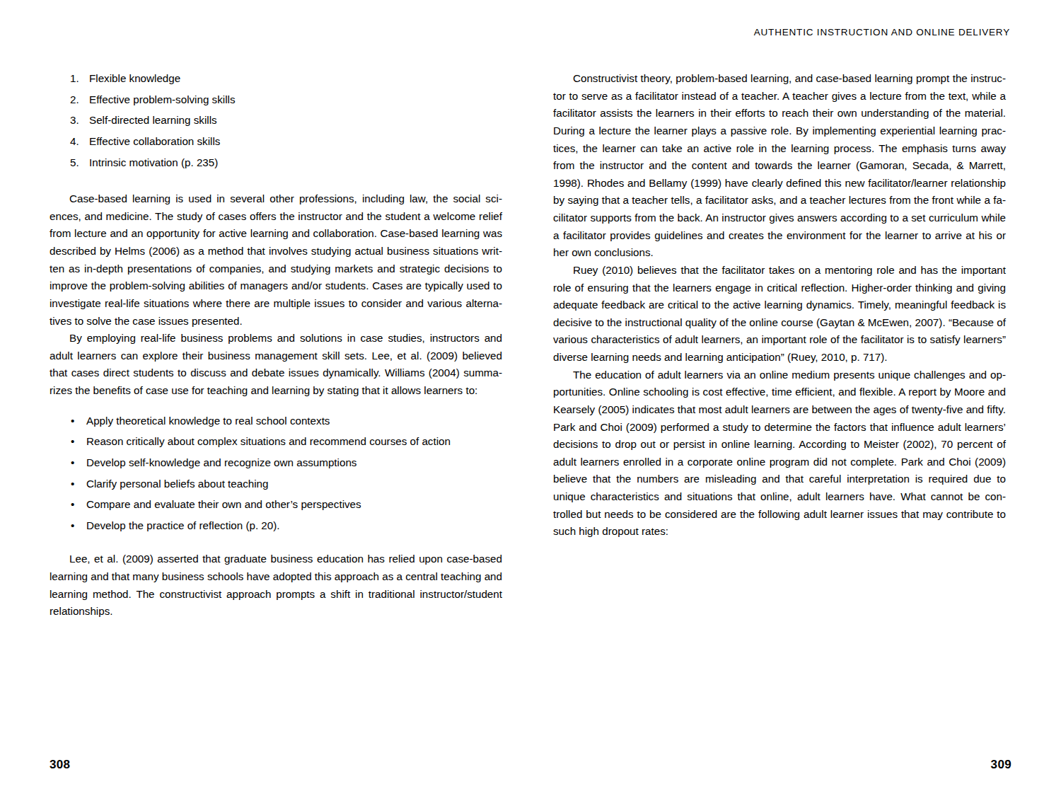Authentic Instruction and Online Delivery
Flexible knowledge
Effective problem-solving skills
Self-directed learning skills
Effective collaboration skills
Intrinsic motivation (p. 235)
Case-based learning is used in several other professions, including law, the social sciences, and medicine. The study of cases offers the instructor and the student a welcome relief from lecture and an opportunity for active learning and collaboration. Case-based learning was described by Helms (2006) as a method that involves studying actual business situations written as in-depth presentations of companies, and studying markets and strategic decisions to improve the problem-solving abilities of managers and/or students. Cases are typically used to investigate real-life situations where there are multiple issues to consider and various alternatives to solve the case issues presented.
By employing real-life business problems and solutions in case studies, instructors and adult learners can explore their business management skill sets. Lee, et al. (2009) believed that cases direct students to discuss and debate issues dynamically. Williams (2004) summarizes the benefits of case use for teaching and learning by stating that it allows learners to:
Apply theoretical knowledge to real school contexts
Reason critically about complex situations and recommend courses of action
Develop self-knowledge and recognize own assumptions
Clarify personal beliefs about teaching
Compare and evaluate their own and other’s perspectives
Develop the practice of reflection (p. 20).
Lee, et al. (2009) asserted that graduate business education has relied upon case-based learning and that many business schools have adopted this approach as a central teaching and learning method. The constructivist approach prompts a shift in traditional instructor/student relationships.
Constructivist theory, problem-based learning, and case-based learning prompt the instructor to serve as a facilitator instead of a teacher. A teacher gives a lecture from the text, while a facilitator assists the learners in their efforts to reach their own understanding of the material. During a lecture the learner plays a passive role. By implementing experiential learning practices, the learner can take an active role in the learning process. The emphasis turns away from the instructor and the content and towards the learner (Gamoran, Secada, & Marrett, 1998). Rhodes and Bellamy (1999) have clearly defined this new facilitator/learner relationship by saying that a teacher tells, a facilitator asks, and a teacher lectures from the front while a facilitator supports from the back. An instructor gives answers according to a set curriculum while a facilitator provides guidelines and creates the environment for the learner to arrive at his or her own conclusions.
Ruey (2010) believes that the facilitator takes on a mentoring role and has the important role of ensuring that the learners engage in critical reflection. Higher-order thinking and giving adequate feedback are critical to the active learning dynamics. Timely, meaningful feedback is decisive to the instructional quality of the online course (Gaytan & McEwen, 2007). “Because of various characteristics of adult learners, an important role of the facilitator is to satisfy learners” diverse learning needs and learning anticipation” (Ruey, 2010, p. 717).
The education of adult learners via an online medium presents unique challenges and opportunities. Online schooling is cost effective, time efficient, and flexible. A report by Moore and Kearsely (2005) indicates that most adult learners are between the ages of twenty-five and fifty. Park and Choi (2009) performed a study to determine the factors that influence adult learners’ decisions to drop out or persist in online learning. According to Meister (2002), 70 percent of adult learners enrolled in a corporate online program did not complete. Park and Choi (2009) believe that the numbers are misleading and that careful interpretation is required due to unique characteristics and situations that online, adult learners have. What cannot be controlled but needs to be considered are the following adult learner issues that may contribute to such high dropout rates:
308
309